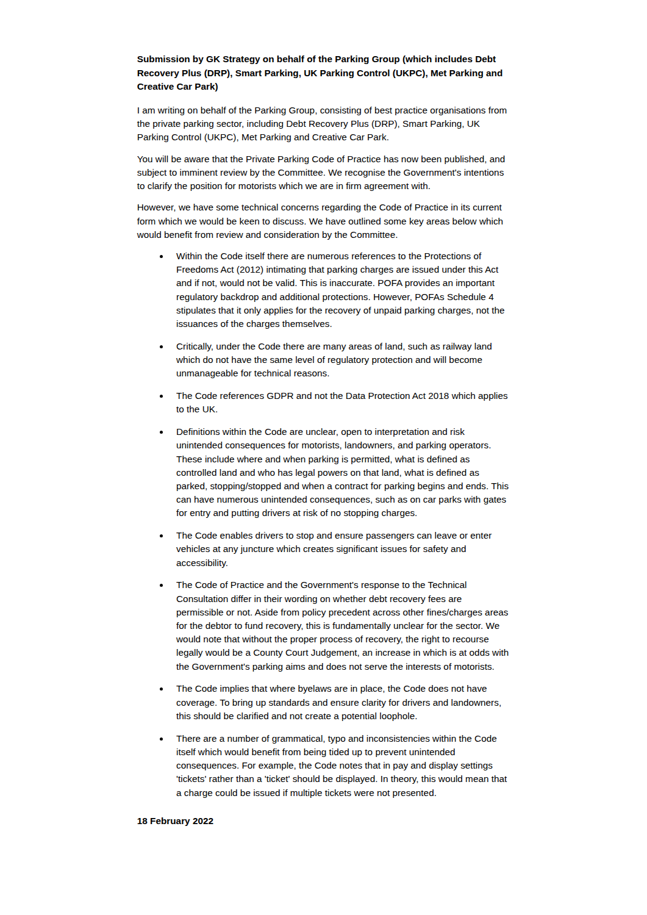Submission by GK Strategy on behalf of the Parking Group (which includes Debt Recovery Plus (DRP), Smart Parking, UK Parking Control (UKPC), Met Parking and Creative Car Park)
I am writing on behalf of the Parking Group, consisting of best practice organisations from the private parking sector, including Debt Recovery Plus (DRP), Smart Parking, UK Parking Control (UKPC), Met Parking and Creative Car Park.
You will be aware that the Private Parking Code of Practice has now been published, and subject to imminent review by the Committee. We recognise the Government's intentions to clarify the position for motorists which we are in firm agreement with.
However, we have some technical concerns regarding the Code of Practice in its current form which we would be keen to discuss. We have outlined some key areas below which would benefit from review and consideration by the Committee.
Within the Code itself there are numerous references to the Protections of Freedoms Act (2012) intimating that parking charges are issued under this Act and if not, would not be valid. This is inaccurate. POFA provides an important regulatory backdrop and additional protections. However, POFAs Schedule 4 stipulates that it only applies for the recovery of unpaid parking charges, not the issuances of the charges themselves.
Critically, under the Code there are many areas of land, such as railway land which do not have the same level of regulatory protection and will become unmanageable for technical reasons.
The Code references GDPR and not the Data Protection Act 2018 which applies to the UK.
Definitions within the Code are unclear, open to interpretation and risk unintended consequences for motorists, landowners, and parking operators. These include where and when parking is permitted, what is defined as controlled land and who has legal powers on that land, what is defined as parked, stopping/stopped and when a contract for parking begins and ends. This can have numerous unintended consequences, such as on car parks with gates for entry and putting drivers at risk of no stopping charges.
The Code enables drivers to stop and ensure passengers can leave or enter vehicles at any juncture which creates significant issues for safety and accessibility.
The Code of Practice and the Government's response to the Technical Consultation differ in their wording on whether debt recovery fees are permissible or not. Aside from policy precedent across other fines/charges areas for the debtor to fund recovery, this is fundamentally unclear for the sector. We would note that without the proper process of recovery, the right to recourse legally would be a County Court Judgement, an increase in which is at odds with the Government's parking aims and does not serve the interests of motorists.
The Code implies that where byelaws are in place, the Code does not have coverage. To bring up standards and ensure clarity for drivers and landowners, this should be clarified and not create a potential loophole.
There are a number of grammatical, typo and inconsistencies within the Code itself which would benefit from being tided up to prevent unintended consequences. For example, the Code notes that in pay and display settings 'tickets' rather than a 'ticket' should be displayed. In theory, this would mean that a charge could be issued if multiple tickets were not presented.
18 February 2022